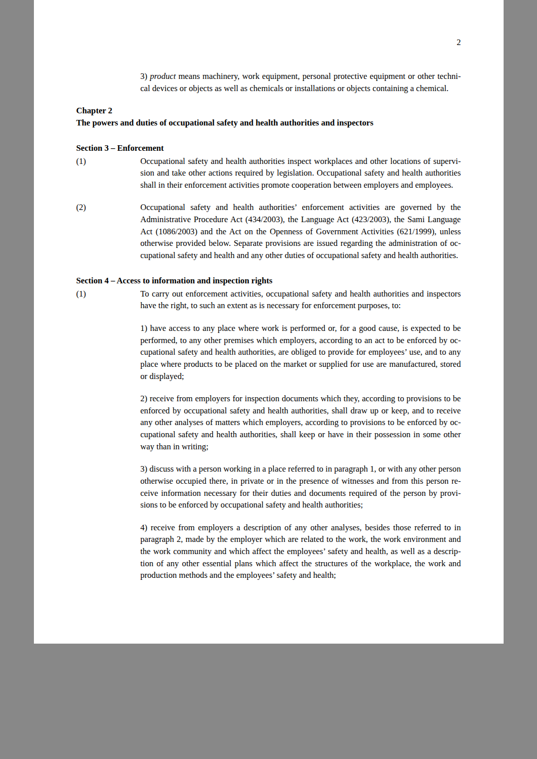2
3) product means machinery, work equipment, personal protective equipment or other technical devices or objects as well as chemicals or installations or objects containing a chemical.
Chapter 2
The powers and duties of occupational safety and health authorities and inspectors
Section 3 – Enforcement
(1)
Occupational safety and health authorities inspect workplaces and other locations of supervision and take other actions required by legislation. Occupational safety and health authorities shall in their enforcement activities promote cooperation between employers and employees.
(2)
Occupational safety and health authorities’ enforcement activities are governed by the Administrative Procedure Act (434/2003), the Language Act (423/2003), the Sami Language Act (1086/2003) and the Act on the Openness of Government Activities (621/1999), unless otherwise provided below. Separate provisions are issued regarding the administration of occupational safety and health and any other duties of occupational safety and health authorities.
Section 4 – Access to information and inspection rights
(1)
To carry out enforcement activities, occupational safety and health authorities and inspectors have the right, to such an extent as is necessary for enforcement purposes, to:
1) have access to any place where work is performed or, for a good cause, is expected to be performed, to any other premises which employers, according to an act to be enforced by occupational safety and health authorities, are obliged to provide for employees’ use, and to any place where products to be placed on the market or supplied for use are manufactured, stored or displayed;
2) receive from employers for inspection documents which they, according to provisions to be enforced by occupational safety and health authorities, shall draw up or keep, and to receive any other analyses of matters which employers, according to provisions to be enforced by occupational safety and health authorities, shall keep or have in their possession in some other way than in writing;
3) discuss with a person working in a place referred to in paragraph 1, or with any other person otherwise occupied there, in private or in the presence of witnesses and from this person receive information necessary for their duties and documents required of the person by provisions to be enforced by occupational safety and health authorities;
4) receive from employers a description of any other analyses, besides those referred to in paragraph 2, made by the employer which are related to the work, the work environment and the work community and which affect the employees’ safety and health, as well as a description of any other essential plans which affect the structures of the workplace, the work and production methods and the employees’ safety and health;